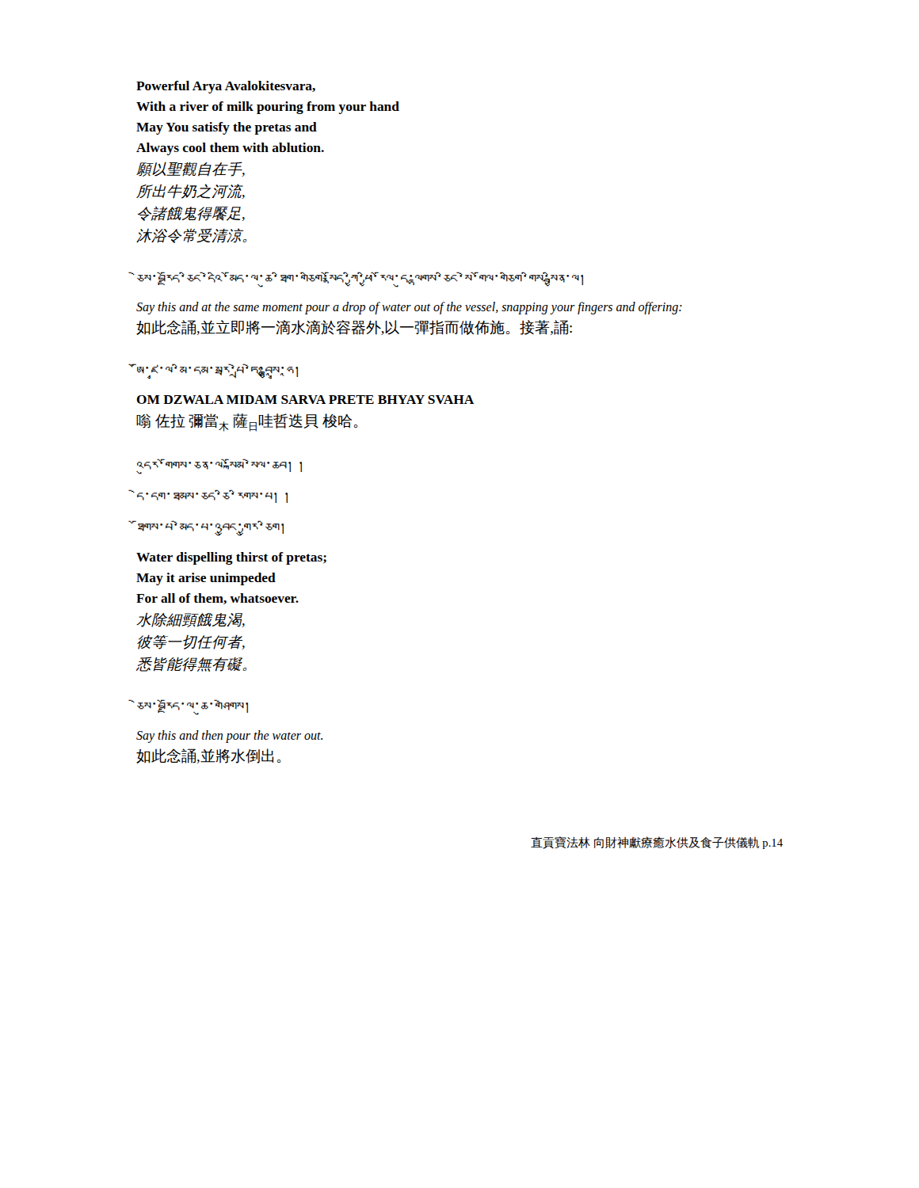Powerful Arya Avalokitesvara,
With a river of milk pouring from your hand
May You satisfy the pretas and
Always cool them with ablution.
願以聖觀自在手,
所出牛奶之河流,
令諸餓鬼得饜足,
沐浴令常受清涼。
ཅེས་བརྗོད་ཅིང་དེའི་མོད་ལ་ཆུ་ཐིག་གཅིག་སྣོད་ཀྱི་ཕྱི་རོལ་དུ་ལྷགས་ཅིང་སེ་གོལ་གཅིག་གིས་སྦྱིན་ལ།
Say this and at the same moment pour a drop of water out of the vessel, snapping your fingers and offering:
如此念誦,並立即將一滴水滴於容器外,以一彈指而做佈施。接著,誦:
ཨོཾ་ཛྭ་ལ་མི་དམ་སརྦ་པྲེ་ཏེ་བྷྱཿསྭཱ་ཧཱ།
OM DZWALA MIDAM SARVA PRETE BHYAY SVAHA
嗡 佐拉 彌當木 薩日哇哲迭貝 梭哈。
འདུར་གོགས་ཅན་ལ་སྐོམ་སེལ་ཆབ། །
དེ་དག་ཐམས་ཅད་ཅི་རིགས་པ། །
ཐོགས་པ་མེད་པ་འབྱུང་གྱུར་ཅིག།
Water dispelling thirst of pretas;
May it arise unimpeded
For all of them, whatsoever.
水除細頸餓鬼渴,
彼等一切任何者,
悉皆能得無有礙。
ཅེས་བརྗོད་ལ་ཆུ་གཤེགས།
Say this and then pour the water out.
如此念誦,並將水倒出。
直貢寶法林 向財神獻療癒水供及食子供儀軌 p.14